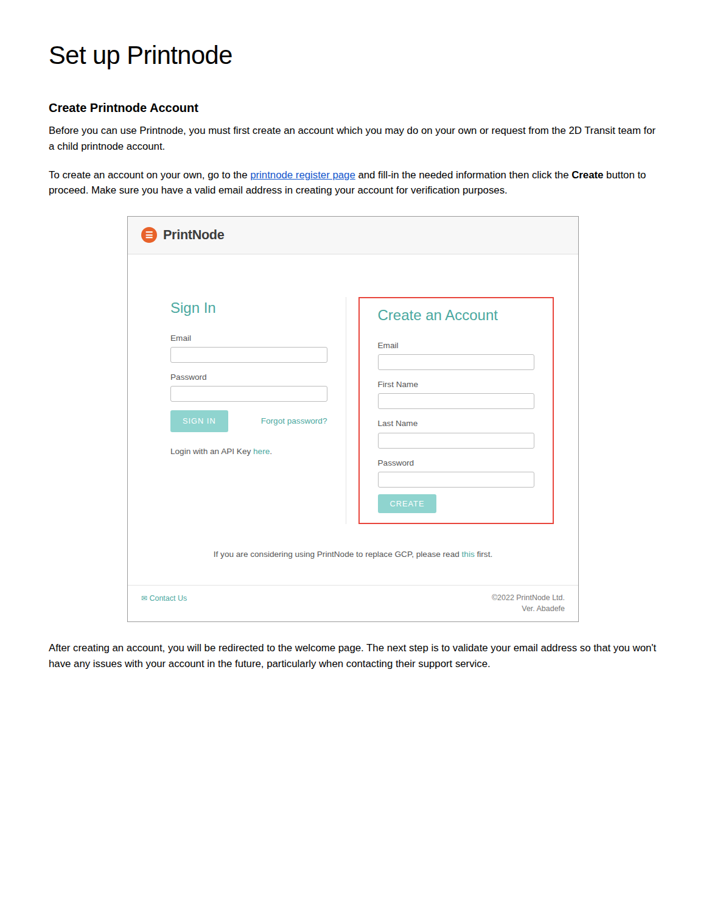Set up Printnode
Create Printnode Account
Before you can use Printnode, you must first create an account which you may do on your own or request from the 2D Transit team for a child printnode account.
To create an account on your own, go to the printnode register page and fill-in the needed information then click the Create button to proceed. Make sure you have a valid email address in creating your account for verification purposes.
☰ PrintNode
Sign In
Email
Password
SIGN IN Forgot password?
Login with an API Key here.
Create an Account
Email
First Name
Last Name
Password
CREATE
If you are considering using PrintNode to replace GCP, please read this first.
✉ Contact Us ©2022 PrintNode Ltd.
Ver. Abadefe
After creating an account, you will be redirected to the welcome page. The next step is to validate your email address so that you won't have any issues with your account in the future, particularly when contacting their support service.